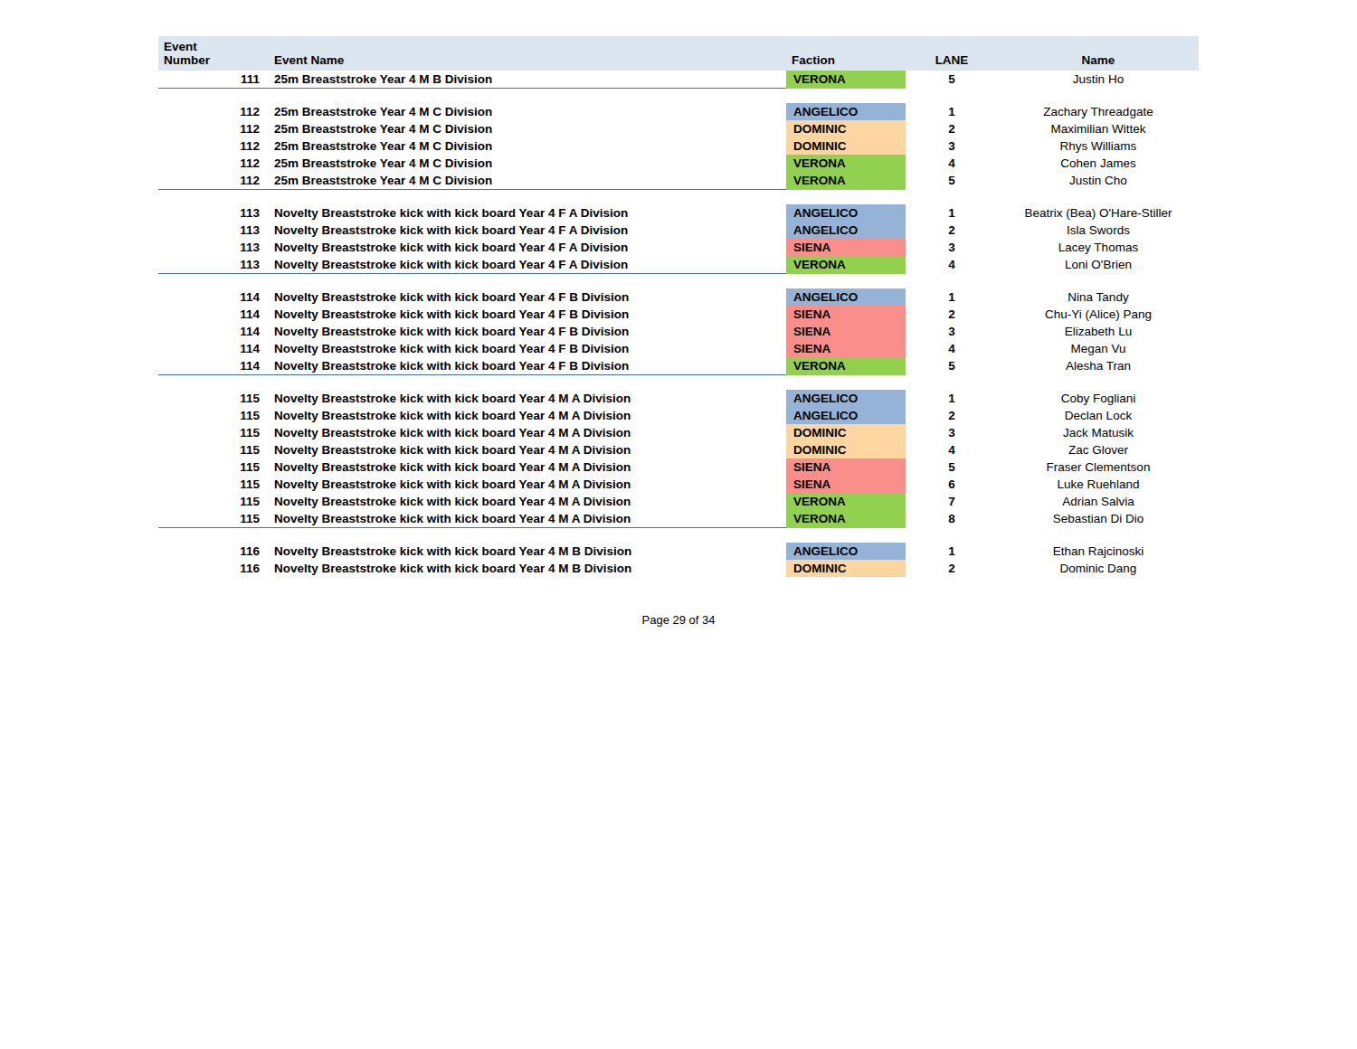| Event Number | Event Name | Faction | LANE | Name |
| --- | --- | --- | --- | --- |
| 111 | 25m Breaststroke Year 4 M B Division | VERONA | 5 | Justin Ho |
| 112 | 25m Breaststroke Year 4 M C Division | ANGELICO | 1 | Zachary Threadgate |
| 112 | 25m Breaststroke Year 4 M C Division | DOMINIC | 2 | Maximilian Wittek |
| 112 | 25m Breaststroke Year 4 M C Division | DOMINIC | 3 | Rhys Williams |
| 112 | 25m Breaststroke Year 4 M C Division | VERONA | 4 | Cohen James |
| 112 | 25m Breaststroke Year 4 M C Division | VERONA | 5 | Justin Cho |
| 113 | Novelty Breaststroke kick with kick board Year 4 F A Division | ANGELICO | 1 | Beatrix (Bea) O'Hare-Stiller |
| 113 | Novelty Breaststroke kick with kick board Year 4 F A Division | ANGELICO | 2 | Isla Swords |
| 113 | Novelty Breaststroke kick with kick board Year 4 F A Division | SIENA | 3 | Lacey Thomas |
| 113 | Novelty Breaststroke kick with kick board Year 4 F A Division | VERONA | 4 | Loni O'Brien |
| 114 | Novelty Breaststroke kick with kick board Year 4 F B Division | ANGELICO | 1 | Nina Tandy |
| 114 | Novelty Breaststroke kick with kick board Year 4 F B Division | SIENA | 2 | Chu-Yi (Alice) Pang |
| 114 | Novelty Breaststroke kick with kick board Year 4 F B Division | SIENA | 3 | Elizabeth Lu |
| 114 | Novelty Breaststroke kick with kick board Year 4 F B Division | SIENA | 4 | Megan Vu |
| 114 | Novelty Breaststroke kick with kick board Year 4 F B Division | VERONA | 5 | Alesha Tran |
| 115 | Novelty Breaststroke kick with kick board Year 4 M A Division | ANGELICO | 1 | Coby Fogliani |
| 115 | Novelty Breaststroke kick with kick board Year 4 M A Division | ANGELICO | 2 | Declan Lock |
| 115 | Novelty Breaststroke kick with kick board Year 4 M A Division | DOMINIC | 3 | Jack Matusik |
| 115 | Novelty Breaststroke kick with kick board Year 4 M A Division | DOMINIC | 4 | Zac Glover |
| 115 | Novelty Breaststroke kick with kick board Year 4 M A Division | SIENA | 5 | Fraser Clementson |
| 115 | Novelty Breaststroke kick with kick board Year 4 M A Division | SIENA | 6 | Luke Ruehland |
| 115 | Novelty Breaststroke kick with kick board Year 4 M A Division | VERONA | 7 | Adrian Salvia |
| 115 | Novelty Breaststroke kick with kick board Year 4 M A Division | VERONA | 8 | Sebastian Di Dio |
| 116 | Novelty Breaststroke kick with kick board Year 4 M B Division | ANGELICO | 1 | Ethan Rajcinoski |
| 116 | Novelty Breaststroke kick with kick board Year 4 M B Division | DOMINIC | 2 | Dominic Dang |
Page 29 of 34